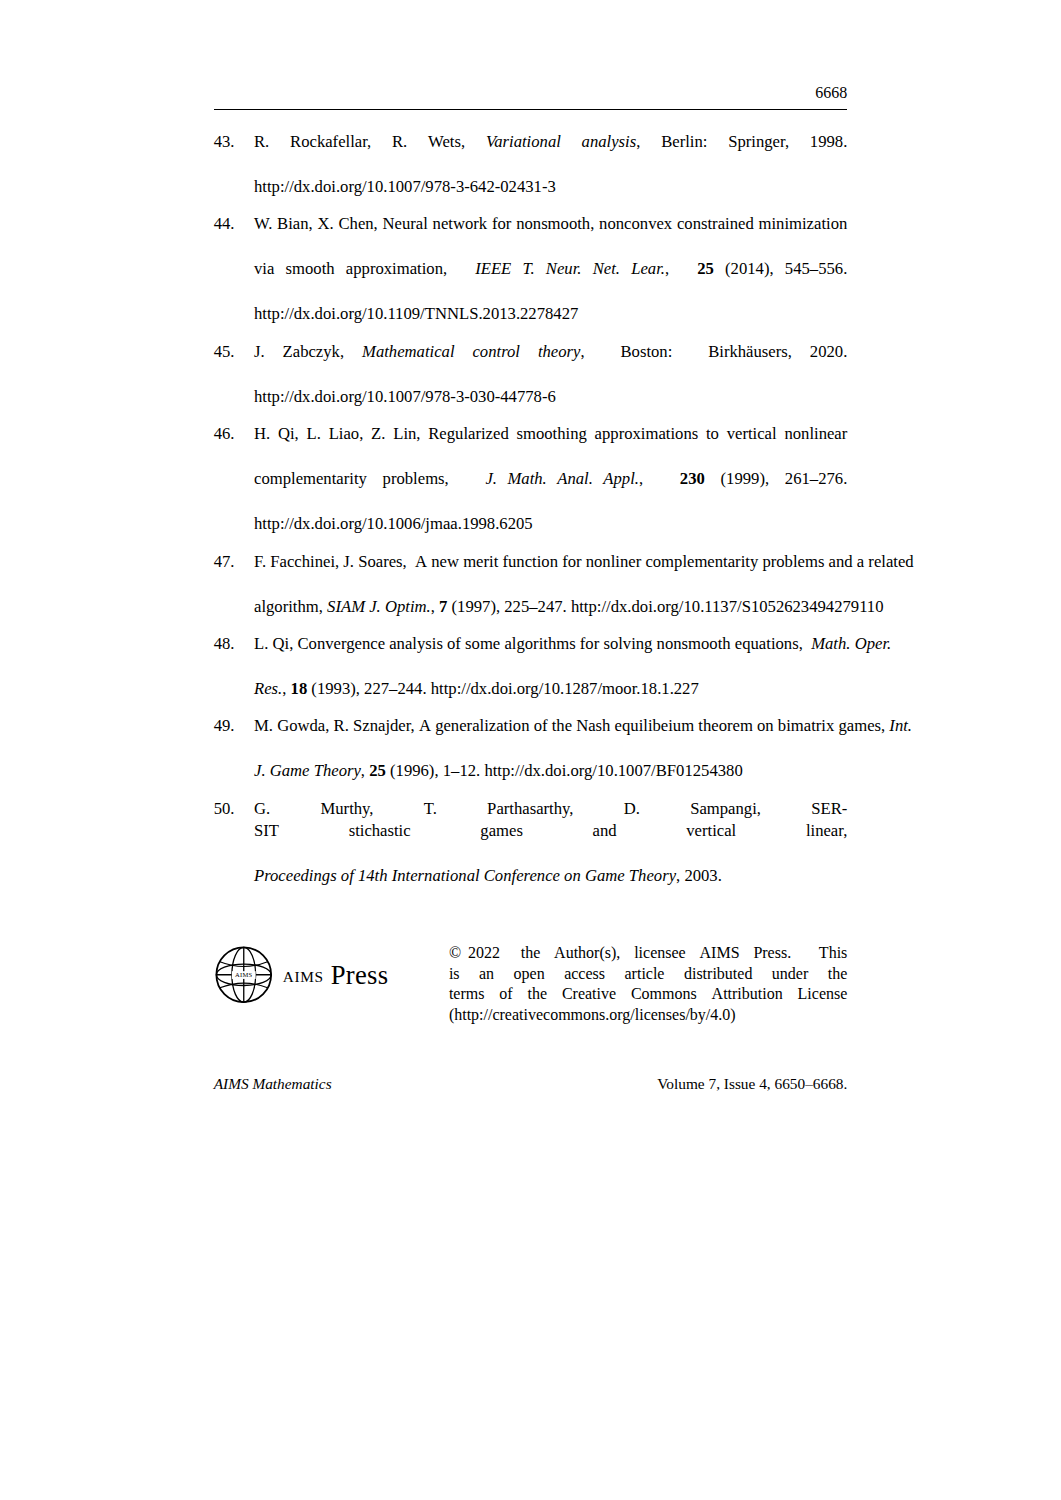6668
43. R. Rockafellar, R. Wets, Variational analysis, Berlin: Springer, 1998. http://dx.doi.org/10.1007/978-3-642-02431-3
44. W. Bian, X. Chen, Neural network for nonsmooth, nonconvex constrained minimization via smooth approximation, IEEE T. Neur. Net. Lear., 25 (2014), 545–556. http://dx.doi.org/10.1109/TNNLS.2013.2278427
45. J. Zabczyk, Mathematical control theory, Boston: Birkhäusers, 2020. http://dx.doi.org/10.1007/978-3-030-44778-6
46. H. Qi, L. Liao, Z. Lin, Regularized smoothing approximations to vertical nonlinear complementarity problems, J. Math. Anal. Appl., 230 (1999), 261–276. http://dx.doi.org/10.1006/jmaa.1998.6205
47. F. Facchinei, J. Soares, A new merit function for nonliner complementarity problems and a related algorithm, SIAM J. Optim., 7 (1997), 225–247. http://dx.doi.org/10.1137/S1052623494279110
48. L. Qi, Convergence analysis of some algorithms for solving nonsmooth equations, Math. Oper. Res., 18 (1993), 227–244. http://dx.doi.org/10.1287/moor.18.1.227
49. M. Gowda, R. Sznajder, A generalization of the Nash equilibeium theorem on bimatrix games, Int. J. Game Theory, 25 (1996), 1–12. http://dx.doi.org/10.1007/BF01254380
50. G. Murthy, T. Parthasarthy, D. Sampangi, SER-SIT stichastic games and vertical linear, Proceedings of 14th International Conference on Game Theory, 2003.
AIMS
AIMS Press
© 2022 the Author(s), licensee AIMS Press. This is an open access article distributed under the terms of the Creative Commons Attribution License (http://creativecommons.org/licenses/by/4.0)
AIMS Mathematics
Volume 7, Issue 4, 6650–6668.